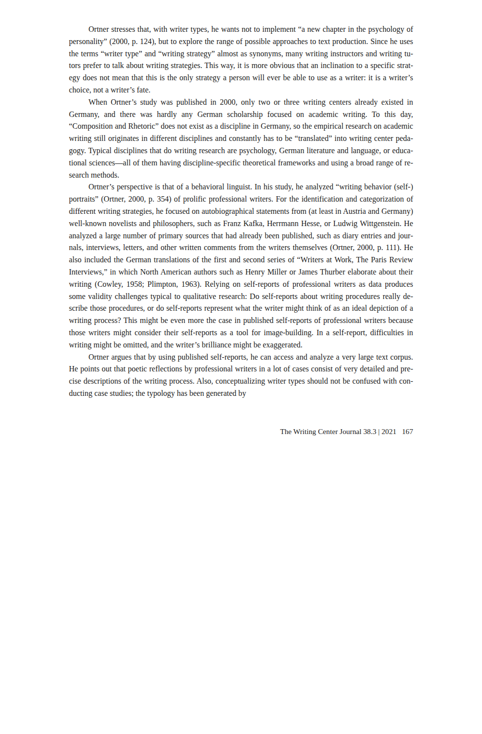Ortner stresses that, with writer types, he wants not to implement “a new chapter in the psychology of personality” (2000, p. 124), but to explore the range of possible approaches to text production. Since he uses the terms “writer type” and “writing strategy” almost as synonyms, many writing instructors and writing tutors prefer to talk about writing strategies. This way, it is more obvious that an inclination to a specific strategy does not mean that this is the only strategy a person will ever be able to use as a writer: it is a writer’s choice, not a writer’s fate.
When Ortner’s study was published in 2000, only two or three writing centers already existed in Germany, and there was hardly any German scholarship focused on academic writing. To this day, “Composition and Rhetoric” does not exist as a discipline in Germany, so the empirical research on academic writing still originates in different disciplines and constantly has to be “translated” into writing center pedagogy. Typical disciplines that do writing research are psychology, German literature and language, or educational sciences—all of them having discipline-specific theoretical frameworks and using a broad range of research methods.
Ortner’s perspective is that of a behavioral linguist. In his study, he analyzed “writing behavior (self-) portraits” (Ortner, 2000, p. 354) of prolific professional writers. For the identification and categorization of different writing strategies, he focused on autobiographical statements from (at least in Austria and Germany) well-known novelists and philosophers, such as Franz Kafka, Herrmann Hesse, or Ludwig Wittgenstein. He analyzed a large number of primary sources that had already been published, such as diary entries and journals, interviews, letters, and other written comments from the writers themselves (Ortner, 2000, p. 111). He also included the German translations of the first and second series of “Writers at Work, The Paris Review Interviews,” in which North American authors such as Henry Miller or James Thurber elaborate about their writing (Cowley, 1958; Plimpton, 1963). Relying on self-reports of professional writers as data produces some validity challenges typical to qualitative research: Do self-reports about writing procedures really describe those procedures, or do self-reports represent what the writer might think of as an ideal depiction of a writing process? This might be even more the case in published self-reports of professional writers because those writers might consider their self-reports as a tool for image-building. In a self-report, difficulties in writing might be omitted, and the writer’s brilliance might be exaggerated.
Ortner argues that by using published self-reports, he can access and analyze a very large text corpus. He points out that poetic reflections by professional writers in a lot of cases consist of very detailed and precise descriptions of the writing process. Also, conceptualizing writer types should not be confused with conducting case studies; the typology has been generated by
The Writing Center Journal 38.3 | 2021 167